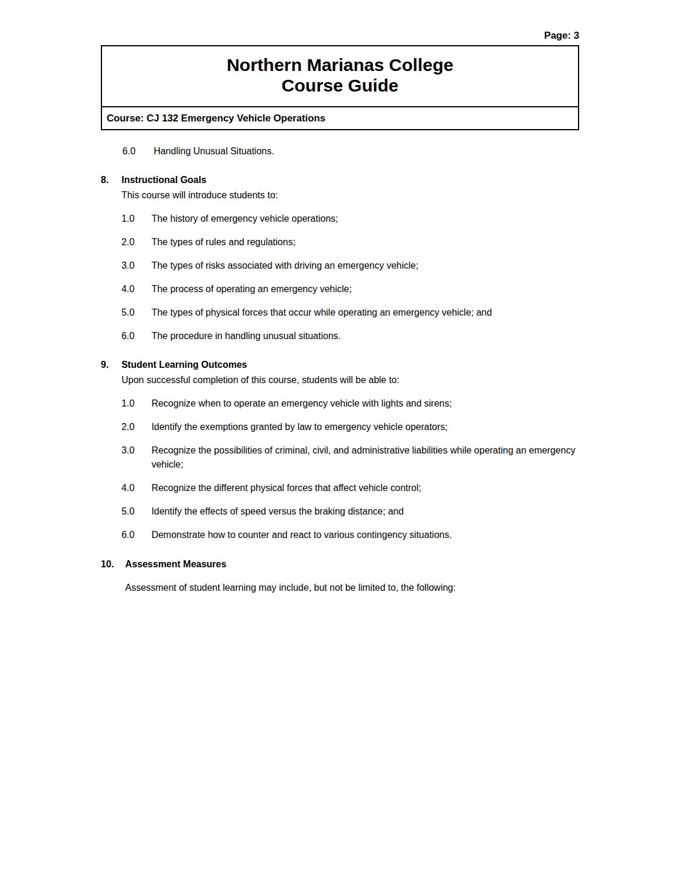Page: 3
Northern Marianas College
Course Guide
Course: CJ 132 Emergency Vehicle Operations
6.0 Handling Unusual Situations.
8. Instructional Goals
This course will introduce students to:
1.0 The history of emergency vehicle operations;
2.0 The types of rules and regulations;
3.0 The types of risks associated with driving an emergency vehicle;
4.0 The process of operating an emergency vehicle;
5.0 The types of physical forces that occur while operating an emergency vehicle; and
6.0 The procedure in handling unusual situations.
9. Student Learning Outcomes
Upon successful completion of this course, students will be able to:
1.0 Recognize when to operate an emergency vehicle with lights and sirens;
2.0 Identify the exemptions granted by law to emergency vehicle operators;
3.0 Recognize the possibilities of criminal, civil, and administrative liabilities while operating an emergency vehicle;
4.0 Recognize the different physical forces that affect vehicle control;
5.0 Identify the effects of speed versus the braking distance; and
6.0 Demonstrate how to counter and react to various contingency situations.
10. Assessment Measures
Assessment of student learning may include, but not be limited to, the following: